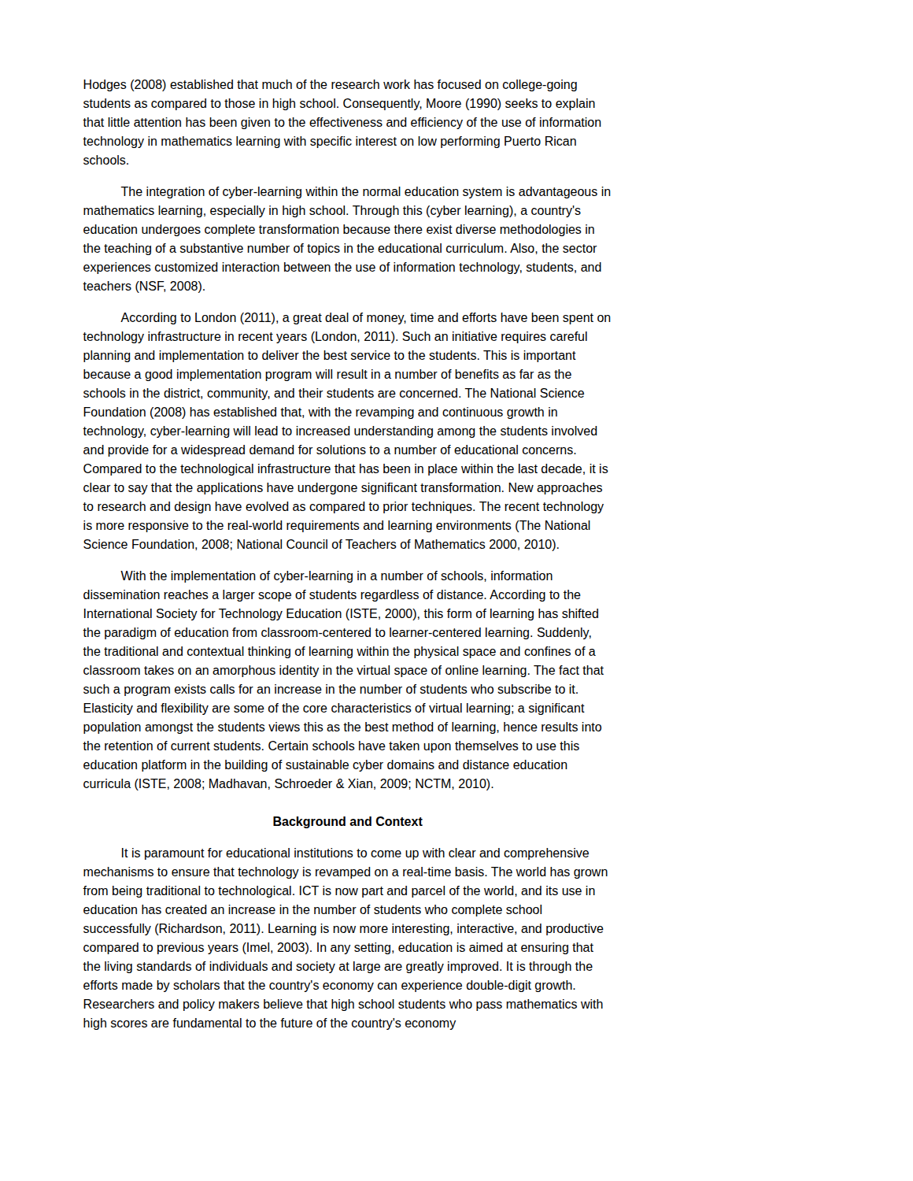Hodges (2008) established that much of the research work has focused on college-going students as compared to those in high school. Consequently, Moore (1990) seeks to explain that little attention has been given to the effectiveness and efficiency of the use of information technology in mathematics learning with specific interest on low performing Puerto Rican schools.
The integration of cyber-learning within the normal education system is advantageous in mathematics learning, especially in high school. Through this (cyber learning), a country's education undergoes complete transformation because there exist diverse methodologies in the teaching of a substantive number of topics in the educational curriculum. Also, the sector experiences customized interaction between the use of information technology, students, and teachers (NSF, 2008).
According to London (2011), a great deal of money, time and efforts have been spent on technology infrastructure in recent years (London, 2011). Such an initiative requires careful planning and implementation to deliver the best service to the students. This is important because a good implementation program will result in a number of benefits as far as the schools in the district, community, and their students are concerned. The National Science Foundation (2008) has established that, with the revamping and continuous growth in technology, cyber-learning will lead to increased understanding among the students involved and provide for a widespread demand for solutions to a number of educational concerns. Compared to the technological infrastructure that has been in place within the last decade, it is clear to say that the applications have undergone significant transformation. New approaches to research and design have evolved as compared to prior techniques. The recent technology is more responsive to the real-world requirements and learning environments (The National Science Foundation, 2008; National Council of Teachers of Mathematics 2000, 2010).
With the implementation of cyber-learning in a number of schools, information dissemination reaches a larger scope of students regardless of distance. According to the International Society for Technology Education (ISTE, 2000), this form of learning has shifted the paradigm of education from classroom-centered to learner-centered learning. Suddenly, the traditional and contextual thinking of learning within the physical space and confines of a classroom takes on an amorphous identity in the virtual space of online learning. The fact that such a program exists calls for an increase in the number of students who subscribe to it. Elasticity and flexibility are some of the core characteristics of virtual learning; a significant population amongst the students views this as the best method of learning, hence results into the retention of current students. Certain schools have taken upon themselves to use this education platform in the building of sustainable cyber domains and distance education curricula (ISTE, 2008; Madhavan, Schroeder & Xian, 2009; NCTM, 2010).
Background and Context
It is paramount for educational institutions to come up with clear and comprehensive mechanisms to ensure that technology is revamped on a real-time basis. The world has grown from being traditional to technological. ICT is now part and parcel of the world, and its use in education has created an increase in the number of students who complete school successfully (Richardson, 2011). Learning is now more interesting, interactive, and productive compared to previous years (Imel, 2003). In any setting, education is aimed at ensuring that the living standards of individuals and society at large are greatly improved. It is through the efforts made by scholars that the country's economy can experience double-digit growth. Researchers and policy makers believe that high school students who pass mathematics with high scores are fundamental to the future of the country's economy